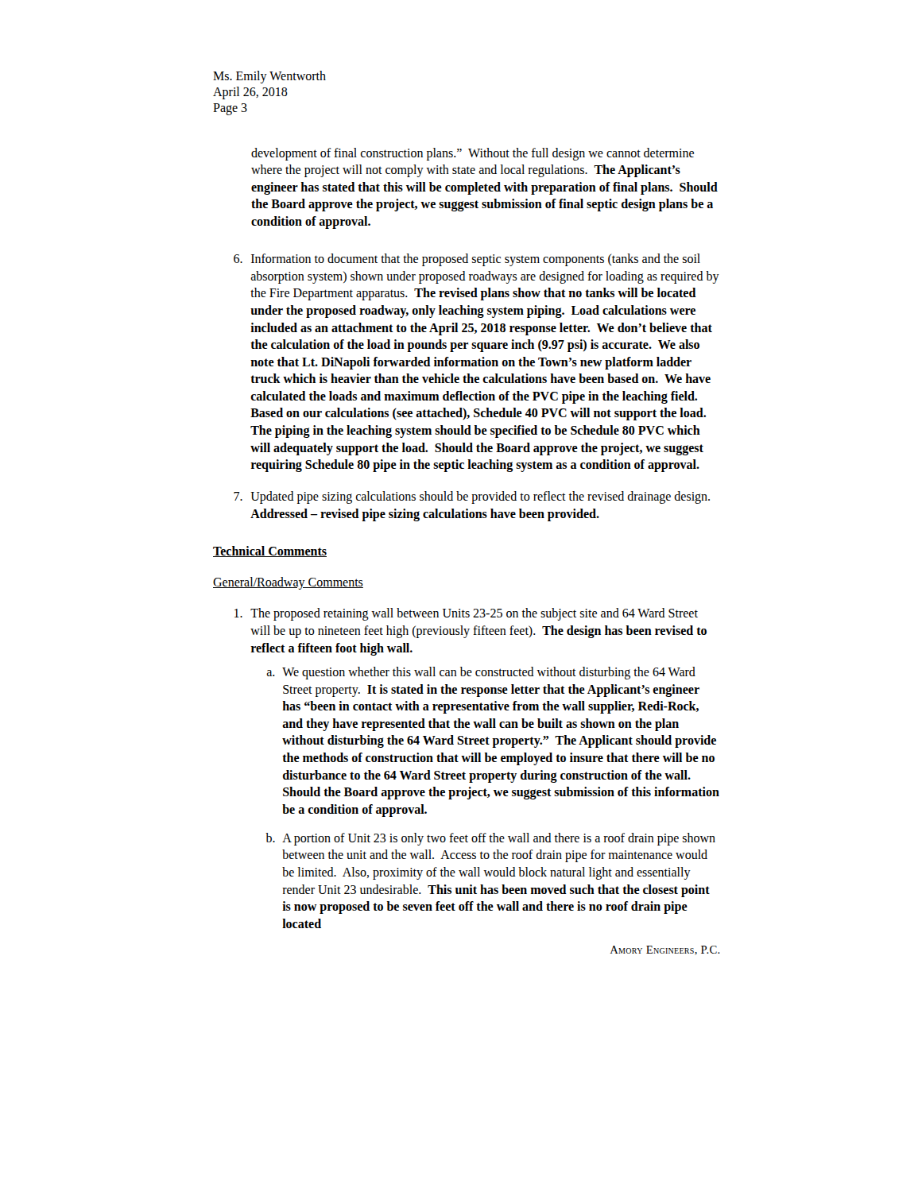Ms. Emily Wentworth
April 26, 2018
Page 3
development of final construction plans.” Without the full design we cannot determine where the project will not comply with state and local regulations. The Applicant’s engineer has stated that this will be completed with preparation of final plans. Should the Board approve the project, we suggest submission of final septic design plans be a condition of approval.
Information to document that the proposed septic system components (tanks and the soil absorption system) shown under proposed roadways are designed for loading as required by the Fire Department apparatus. The revised plans show that no tanks will be located under the proposed roadway, only leaching system piping. Load calculations were included as an attachment to the April 25, 2018 response letter. We don’t believe that the calculation of the load in pounds per square inch (9.97 psi) is accurate. We also note that Lt. DiNapoli forwarded information on the Town’s new platform ladder truck which is heavier than the vehicle the calculations have been based on. We have calculated the loads and maximum deflection of the PVC pipe in the leaching field. Based on our calculations (see attached), Schedule 40 PVC will not support the load. The piping in the leaching system should be specified to be Schedule 80 PVC which will adequately support the load. Should the Board approve the project, we suggest requiring Schedule 80 pipe in the septic leaching system as a condition of approval.
Updated pipe sizing calculations should be provided to reflect the revised drainage design. Addressed – revised pipe sizing calculations have been provided.
Technical Comments
General/Roadway Comments
The proposed retaining wall between Units 23-25 on the subject site and 64 Ward Street will be up to nineteen feet high (previously fifteen feet). The design has been revised to reflect a fifteen foot high wall.
We question whether this wall can be constructed without disturbing the 64 Ward Street property. It is stated in the response letter that the Applicant’s engineer has “been in contact with a representative from the wall supplier, Redi-Rock, and they have represented that the wall can be built as shown on the plan without disturbing the 64 Ward Street property.” The Applicant should provide the methods of construction that will be employed to insure that there will be no disturbance to the 64 Ward Street property during construction of the wall. Should the Board approve the project, we suggest submission of this information be a condition of approval.
A portion of Unit 23 is only two feet off the wall and there is a roof drain pipe shown between the unit and the wall. Access to the roof drain pipe for maintenance would be limited. Also, proximity of the wall would block natural light and essentially render Unit 23 undesirable. This unit has been moved such that the closest point is now proposed to be seven feet off the wall and there is no roof drain pipe located
Amory Engineers, P.C.